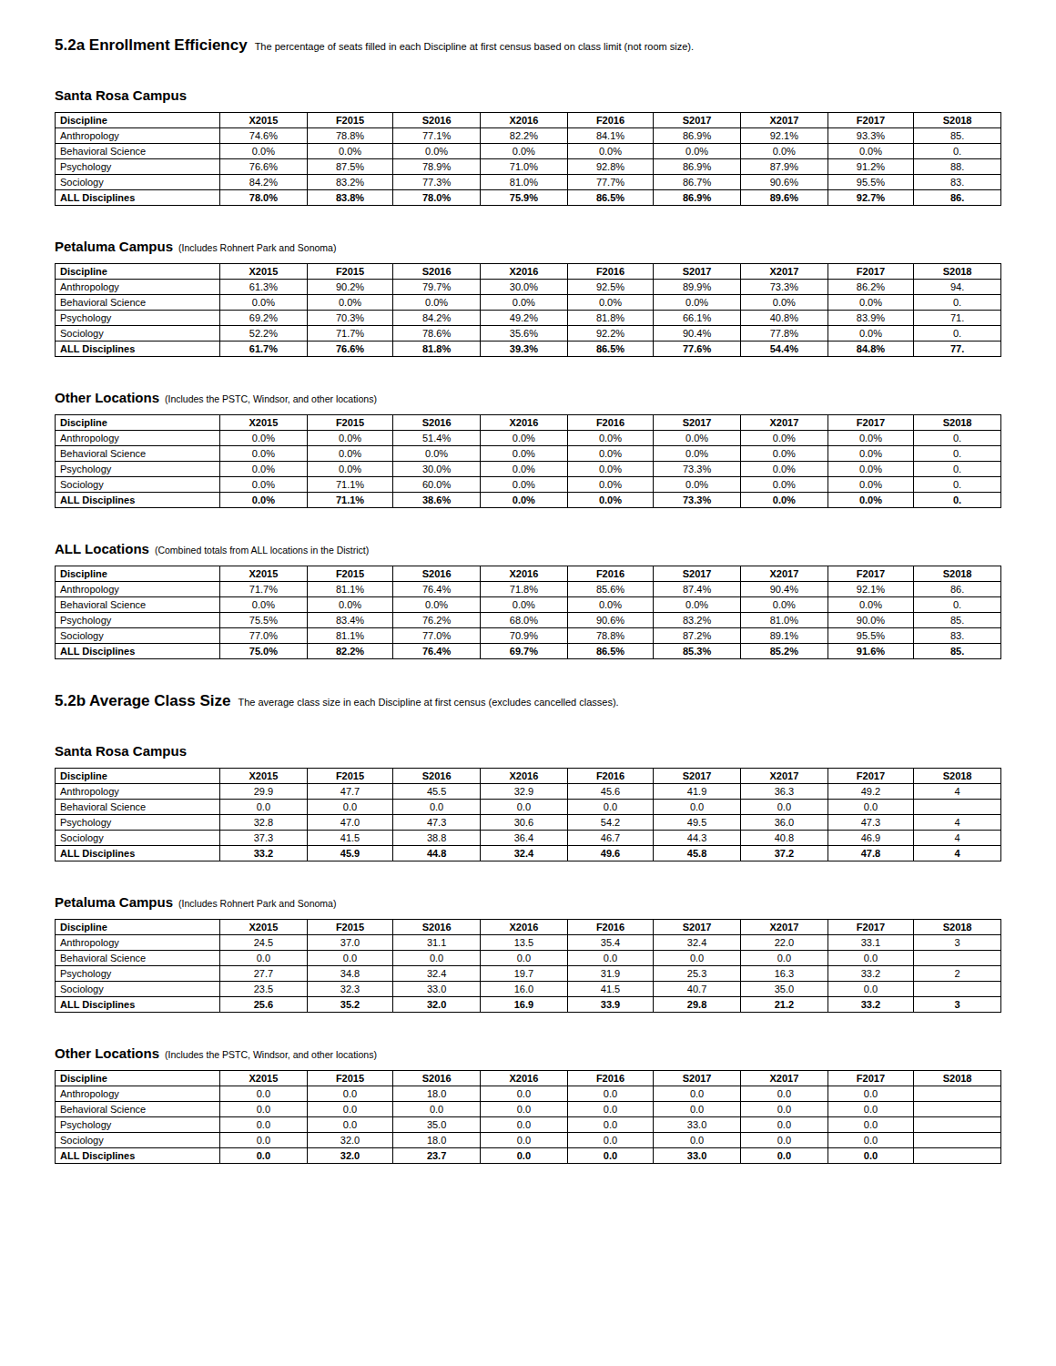5.2a Enrollment Efficiency
The percentage of seats filled in each Discipline at first census based on class limit (not room size).
Santa Rosa Campus
| Discipline | X2015 | F2015 | S2016 | X2016 | F2016 | S2017 | X2017 | F2017 | S2018 |
| --- | --- | --- | --- | --- | --- | --- | --- | --- | --- |
| Anthropology | 74.6% | 78.8% | 77.1% | 82.2% | 84.1% | 86.9% | 92.1% | 93.3% | 85. |
| Behavioral Science | 0.0% | 0.0% | 0.0% | 0.0% | 0.0% | 0.0% | 0.0% | 0.0% | 0. |
| Psychology | 76.6% | 87.5% | 78.9% | 71.0% | 92.8% | 86.9% | 87.9% | 91.2% | 88. |
| Sociology | 84.2% | 83.2% | 77.3% | 81.0% | 77.7% | 86.7% | 90.6% | 95.5% | 83. |
| ALL Disciplines | 78.0% | 83.8% | 78.0% | 75.9% | 86.5% | 86.9% | 89.6% | 92.7% | 86. |
Petaluma Campus
(Includes Rohnert Park and Sonoma)
| Discipline | X2015 | F2015 | S2016 | X2016 | F2016 | S2017 | X2017 | F2017 | S2018 |
| --- | --- | --- | --- | --- | --- | --- | --- | --- | --- |
| Anthropology | 61.3% | 90.2% | 79.7% | 30.0% | 92.5% | 89.9% | 73.3% | 86.2% | 94. |
| Behavioral Science | 0.0% | 0.0% | 0.0% | 0.0% | 0.0% | 0.0% | 0.0% | 0.0% | 0. |
| Psychology | 69.2% | 70.3% | 84.2% | 49.2% | 81.8% | 66.1% | 40.8% | 83.9% | 71. |
| Sociology | 52.2% | 71.7% | 78.6% | 35.6% | 92.2% | 90.4% | 77.8% | 0.0% | 0. |
| ALL Disciplines | 61.7% | 76.6% | 81.8% | 39.3% | 86.5% | 77.6% | 54.4% | 84.8% | 77. |
Other Locations
(Includes the PSTC, Windsor, and other locations)
| Discipline | X2015 | F2015 | S2016 | X2016 | F2016 | S2017 | X2017 | F2017 | S2018 |
| --- | --- | --- | --- | --- | --- | --- | --- | --- | --- |
| Anthropology | 0.0% | 0.0% | 51.4% | 0.0% | 0.0% | 0.0% | 0.0% | 0.0% | 0. |
| Behavioral Science | 0.0% | 0.0% | 0.0% | 0.0% | 0.0% | 0.0% | 0.0% | 0.0% | 0. |
| Psychology | 0.0% | 0.0% | 30.0% | 0.0% | 0.0% | 73.3% | 0.0% | 0.0% | 0. |
| Sociology | 0.0% | 71.1% | 60.0% | 0.0% | 0.0% | 0.0% | 0.0% | 0.0% | 0. |
| ALL Disciplines | 0.0% | 71.1% | 38.6% | 0.0% | 0.0% | 73.3% | 0.0% | 0.0% | 0. |
ALL Locations
(Combined totals from ALL locations in the District)
| Discipline | X2015 | F2015 | S2016 | X2016 | F2016 | S2017 | X2017 | F2017 | S2018 |
| --- | --- | --- | --- | --- | --- | --- | --- | --- | --- |
| Anthropology | 71.7% | 81.1% | 76.4% | 71.8% | 85.6% | 87.4% | 90.4% | 92.1% | 86. |
| Behavioral Science | 0.0% | 0.0% | 0.0% | 0.0% | 0.0% | 0.0% | 0.0% | 0.0% | 0. |
| Psychology | 75.5% | 83.4% | 76.2% | 68.0% | 90.6% | 83.2% | 81.0% | 90.0% | 85. |
| Sociology | 77.0% | 81.1% | 77.0% | 70.9% | 78.8% | 87.2% | 89.1% | 95.5% | 83. |
| ALL Disciplines | 75.0% | 82.2% | 76.4% | 69.7% | 86.5% | 85.3% | 85.2% | 91.6% | 85. |
5.2b Average Class Size
The average class size in each Discipline at first census (excludes cancelled classes).
Santa Rosa Campus
| Discipline | X2015 | F2015 | S2016 | X2016 | F2016 | S2017 | X2017 | F2017 | S2018 |
| --- | --- | --- | --- | --- | --- | --- | --- | --- | --- |
| Anthropology | 29.9 | 47.7 | 45.5 | 32.9 | 45.6 | 41.9 | 36.3 | 49.2 | 4 |
| Behavioral Science | 0.0 | 0.0 | 0.0 | 0.0 | 0.0 | 0.0 | 0.0 | 0.0 | |
| Psychology | 32.8 | 47.0 | 47.3 | 30.6 | 54.2 | 49.5 | 36.0 | 47.3 | 4 |
| Sociology | 37.3 | 41.5 | 38.8 | 36.4 | 46.7 | 44.3 | 40.8 | 46.9 | 4 |
| ALL Disciplines | 33.2 | 45.9 | 44.8 | 32.4 | 49.6 | 45.8 | 37.2 | 47.8 | 4 |
Petaluma Campus
(Includes Rohnert Park and Sonoma)
| Discipline | X2015 | F2015 | S2016 | X2016 | F2016 | S2017 | X2017 | F2017 | S2018 |
| --- | --- | --- | --- | --- | --- | --- | --- | --- | --- |
| Anthropology | 24.5 | 37.0 | 31.1 | 13.5 | 35.4 | 32.4 | 22.0 | 33.1 | 3 |
| Behavioral Science | 0.0 | 0.0 | 0.0 | 0.0 | 0.0 | 0.0 | 0.0 | 0.0 | |
| Psychology | 27.7 | 34.8 | 32.4 | 19.7 | 31.9 | 25.3 | 16.3 | 33.2 | 2 |
| Sociology | 23.5 | 32.3 | 33.0 | 16.0 | 41.5 | 40.7 | 35.0 | 0.0 | |
| ALL Disciplines | 25.6 | 35.2 | 32.0 | 16.9 | 33.9 | 29.8 | 21.2 | 33.2 | 3 |
Other Locations
(Includes the PSTC, Windsor, and other locations)
| Discipline | X2015 | F2015 | S2016 | X2016 | F2016 | S2017 | X2017 | F2017 | S2018 |
| --- | --- | --- | --- | --- | --- | --- | --- | --- | --- |
| Anthropology | 0.0 | 0.0 | 18.0 | 0.0 | 0.0 | 0.0 | 0.0 | 0.0 | |
| Behavioral Science | 0.0 | 0.0 | 0.0 | 0.0 | 0.0 | 0.0 | 0.0 | 0.0 | |
| Psychology | 0.0 | 0.0 | 35.0 | 0.0 | 0.0 | 33.0 | 0.0 | 0.0 | |
| Sociology | 0.0 | 32.0 | 18.0 | 0.0 | 0.0 | 0.0 | 0.0 | 0.0 | |
| ALL Disciplines | 0.0 | 32.0 | 23.7 | 0.0 | 0.0 | 33.0 | 0.0 | 0.0 | |